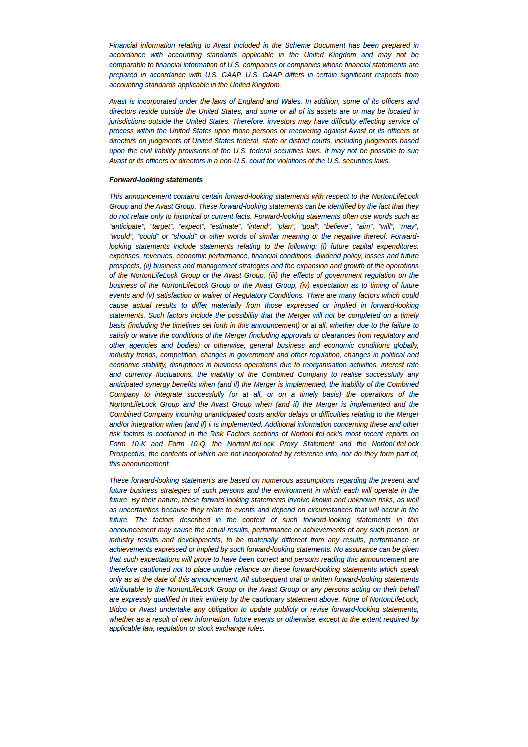Financial information relating to Avast included in the Scheme Document has been prepared in accordance with accounting standards applicable in the United Kingdom and may not be comparable to financial information of U.S. companies or companies whose financial statements are prepared in accordance with U.S. GAAP. U.S. GAAP differs in certain significant respects from accounting standards applicable in the United Kingdom.
Avast is incorporated under the laws of England and Wales. In addition, some of its officers and directors reside outside the United States, and some or all of its assets are or may be located in jurisdictions outside the United States. Therefore, investors may have difficulty effecting service of process within the United States upon those persons or recovering against Avast or its officers or directors on judgments of United States federal, state or district courts, including judgments based upon the civil liability provisions of the U.S. federal securities laws. It may not be possible to sue Avast or its officers or directors in a non-U.S. court for violations of the U.S. securities laws.
Forward-looking statements
This announcement contains certain forward-looking statements with respect to the NortonLifeLock Group and the Avast Group. These forward-looking statements can be identified by the fact that they do not relate only to historical or current facts. Forward-looking statements often use words such as “anticipate”, “target”, “expect”, “estimate”, “intend”, “plan”, “goal”, “believe”, “aim”, “will”, “may”, “would”, “could” or “should” or other words of similar meaning or the negative thereof. Forward-looking statements include statements relating to the following: (i) future capital expenditures, expenses, revenues, economic performance, financial conditions, dividend policy, losses and future prospects, (ii) business and management strategies and the expansion and growth of the operations of the NortonLifeLock Group or the Avast Group, (iii) the effects of government regulation on the business of the NortonLifeLock Group or the Avast Group, (iv) expectation as to timing of future events and (v) satisfaction or waiver of Regulatory Conditions. There are many factors which could cause actual results to differ materially from those expressed or implied in forward-looking statements. Such factors include the possibility that the Merger will not be completed on a timely basis (including the timelines set forth in this announcement) or at all, whether due to the failure to satisfy or waive the conditions of the Merger (including approvals or clearances from regulatory and other agencies and bodies) or otherwise, general business and economic conditions globally, industry trends, competition, changes in government and other regulation, changes in political and economic stability, disruptions in business operations due to reorganisation activities, interest rate and currency fluctuations, the inability of the Combined Company to realise successfully any anticipated synergy benefits when (and if) the Merger is implemented, the inability of the Combined Company to integrate successfully (or at all, or on a timely basis) the operations of the NortonLifeLock Group and the Avast Group when (and if) the Merger is implemented and the Combined Company incurring unanticipated costs and/or delays or difficulties relating to the Merger and/or integration when (and if) it is implemented. Additional information concerning these and other risk factors is contained in the Risk Factors sections of NortonLifeLock’s most recent reports on Form 10-K and Form 10-Q, the NortonLifeLock Proxy Statement and the NortonLifeLock Prospectus, the contents of which are not incorporated by reference into, nor do they form part of, this announcement.
These forward-looking statements are based on numerous assumptions regarding the present and future business strategies of such persons and the environment in which each will operate in the future. By their nature, these forward-looking statements involve known and unknown risks, as well as uncertainties because they relate to events and depend on circumstances that will occur in the future. The factors described in the context of such forward-looking statements in this announcement may cause the actual results, performance or achievements of any such person, or industry results and developments, to be materially different from any results, performance or achievements expressed or implied by such forward-looking statements. No assurance can be given that such expectations will prove to have been correct and persons reading this announcement are therefore cautioned not to place undue reliance on these forward-looking statements which speak only as at the date of this announcement. All subsequent oral or written forward-looking statements attributable to the NortonLifeLock Group or the Avast Group or any persons acting on their behalf are expressly qualified in their entirety by the cautionary statement above. None of NortonLifeLock, Bidco or Avast undertake any obligation to update publicly or revise forward-looking statements, whether as a result of new information, future events or otherwise, except to the extent required by applicable law, regulation or stock exchange rules.